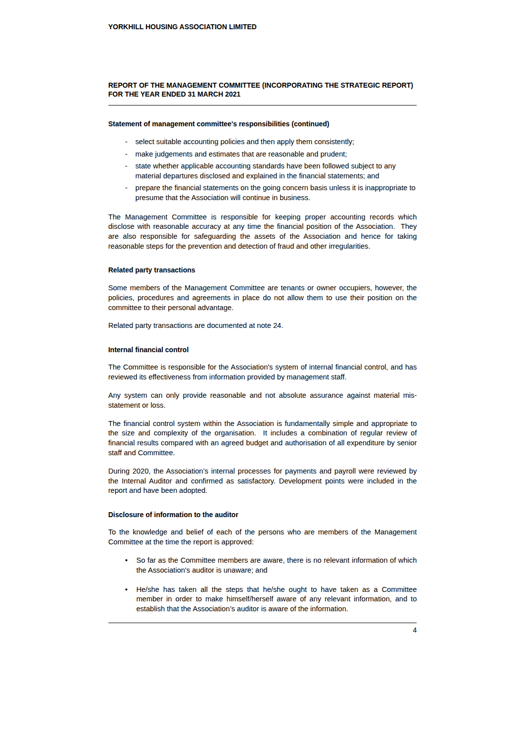YORKHILL HOUSING ASSOCIATION LIMITED
REPORT OF THE MANAGEMENT COMMITTEE (INCORPORATING THE STRATEGIC REPORT)
FOR THE YEAR ENDED 31 MARCH 2021
Statement of management committee's responsibilities (continued)
select suitable accounting policies and then apply them consistently;
make judgements and estimates that are reasonable and prudent;
state whether applicable accounting standards have been followed subject to any material departures disclosed and explained in the financial statements; and
prepare the financial statements on the going concern basis unless it is inappropriate to presume that the Association will continue in business.
The Management Committee is responsible for keeping proper accounting records which disclose with reasonable accuracy at any time the financial position of the Association. They are also responsible for safeguarding the assets of the Association and hence for taking reasonable steps for the prevention and detection of fraud and other irregularities.
Related party transactions
Some members of the Management Committee are tenants or owner occupiers, however, the policies, procedures and agreements in place do not allow them to use their position on the committee to their personal advantage.
Related party transactions are documented at note 24.
Internal financial control
The Committee is responsible for the Association's system of internal financial control, and has reviewed its effectiveness from information provided by management staff.
Any system can only provide reasonable and not absolute assurance against material mis-statement or loss.
The financial control system within the Association is fundamentally simple and appropriate to the size and complexity of the organisation. It includes a combination of regular review of financial results compared with an agreed budget and authorisation of all expenditure by senior staff and Committee.
During 2020, the Association’s internal processes for payments and payroll were reviewed by the Internal Auditor and confirmed as satisfactory. Development points were included in the report and have been adopted.
Disclosure of information to the auditor
To the knowledge and belief of each of the persons who are members of the Management Committee at the time the report is approved:
So far as the Committee members are aware, there is no relevant information of which the Association's auditor is unaware; and
He/she has taken all the steps that he/she ought to have taken as a Committee member in order to make himself/herself aware of any relevant information, and to establish that the Association’s auditor is aware of the information.
4